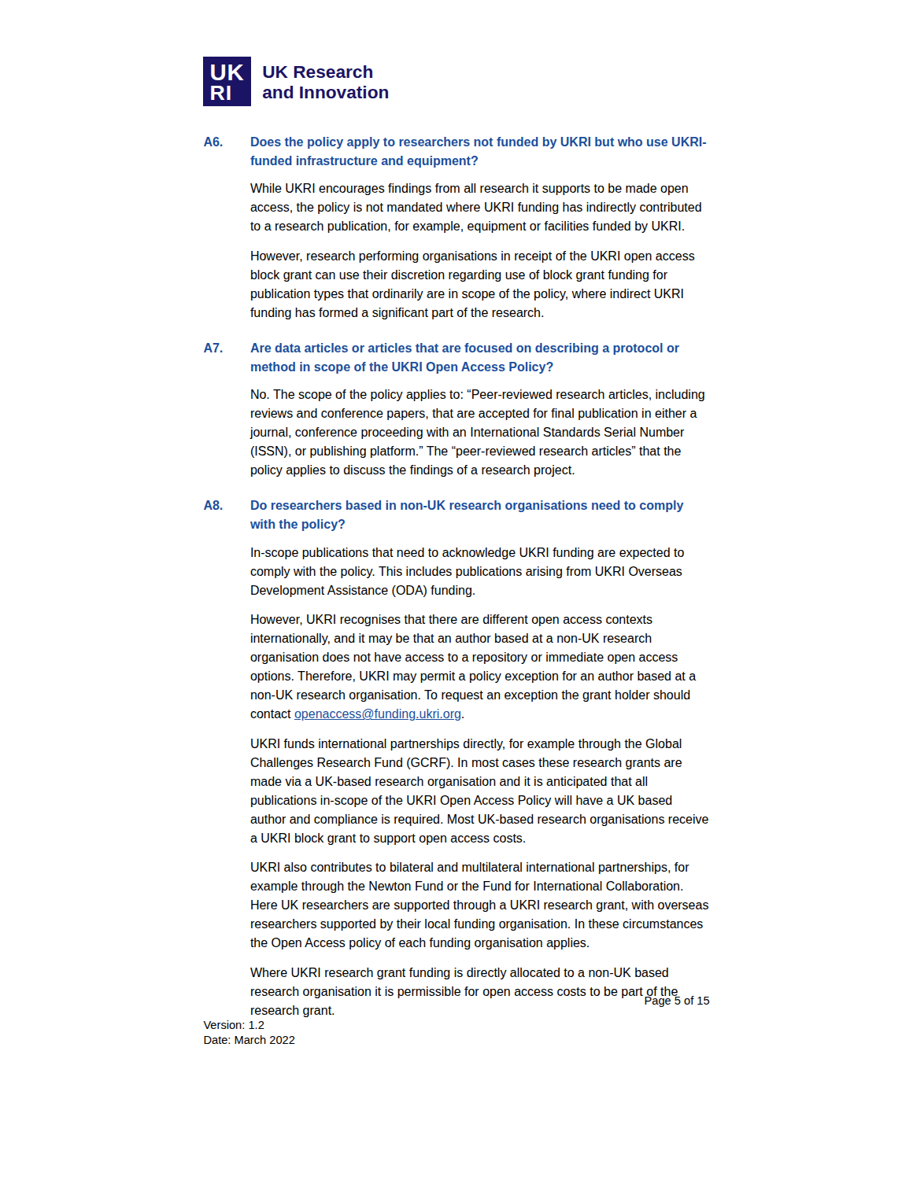UKRI
UK Research
and Innovation
A6.
Does the policy apply to researchers not funded by UKRI but who use UKRI-funded infrastructure and equipment?
While UKRI encourages findings from all research it supports to be made open access, the policy is not mandated where UKRI funding has indirectly contributed to a research publication, for example, equipment or facilities funded by UKRI.
However, research performing organisations in receipt of the UKRI open access block grant can use their discretion regarding use of block grant funding for publication types that ordinarily are in scope of the policy, where indirect UKRI funding has formed a significant part of the research.
A7.
Are data articles or articles that are focused on describing a protocol or method in scope of the UKRI Open Access Policy?
No. The scope of the policy applies to: “Peer-reviewed research articles, including reviews and conference papers, that are accepted for final publication in either a journal, conference proceeding with an International Standards Serial Number (ISSN), or publishing platform.” The “peer-reviewed research articles” that the policy applies to discuss the findings of a research project.
A8.
Do researchers based in non-UK research organisations need to comply with the policy?
In-scope publications that need to acknowledge UKRI funding are expected to comply with the policy. This includes publications arising from UKRI Overseas Development Assistance (ODA) funding.
However, UKRI recognises that there are different open access contexts internationally, and it may be that an author based at a non-UK research organisation does not have access to a repository or immediate open access options. Therefore, UKRI may permit a policy exception for an author based at a non-UK research organisation. To request an exception the grant holder should contact openaccess@funding.ukri.org.
UKRI funds international partnerships directly, for example through the Global Challenges Research Fund (GCRF). In most cases these research grants are made via a UK-based research organisation and it is anticipated that all publications in-scope of the UKRI Open Access Policy will have a UK based author and compliance is required. Most UK-based research organisations receive a UKRI block grant to support open access costs.
UKRI also contributes to bilateral and multilateral international partnerships, for example through the Newton Fund or the Fund for International Collaboration. Here UK researchers are supported through a UKRI research grant, with overseas researchers supported by their local funding organisation. In these circumstances the Open Access policy of each funding organisation applies.
Where UKRI research grant funding is directly allocated to a non-UK based research organisation it is permissible for open access costs to be part of the research grant.
Page 5 of 15
Version: 1.2
Date: March 2022